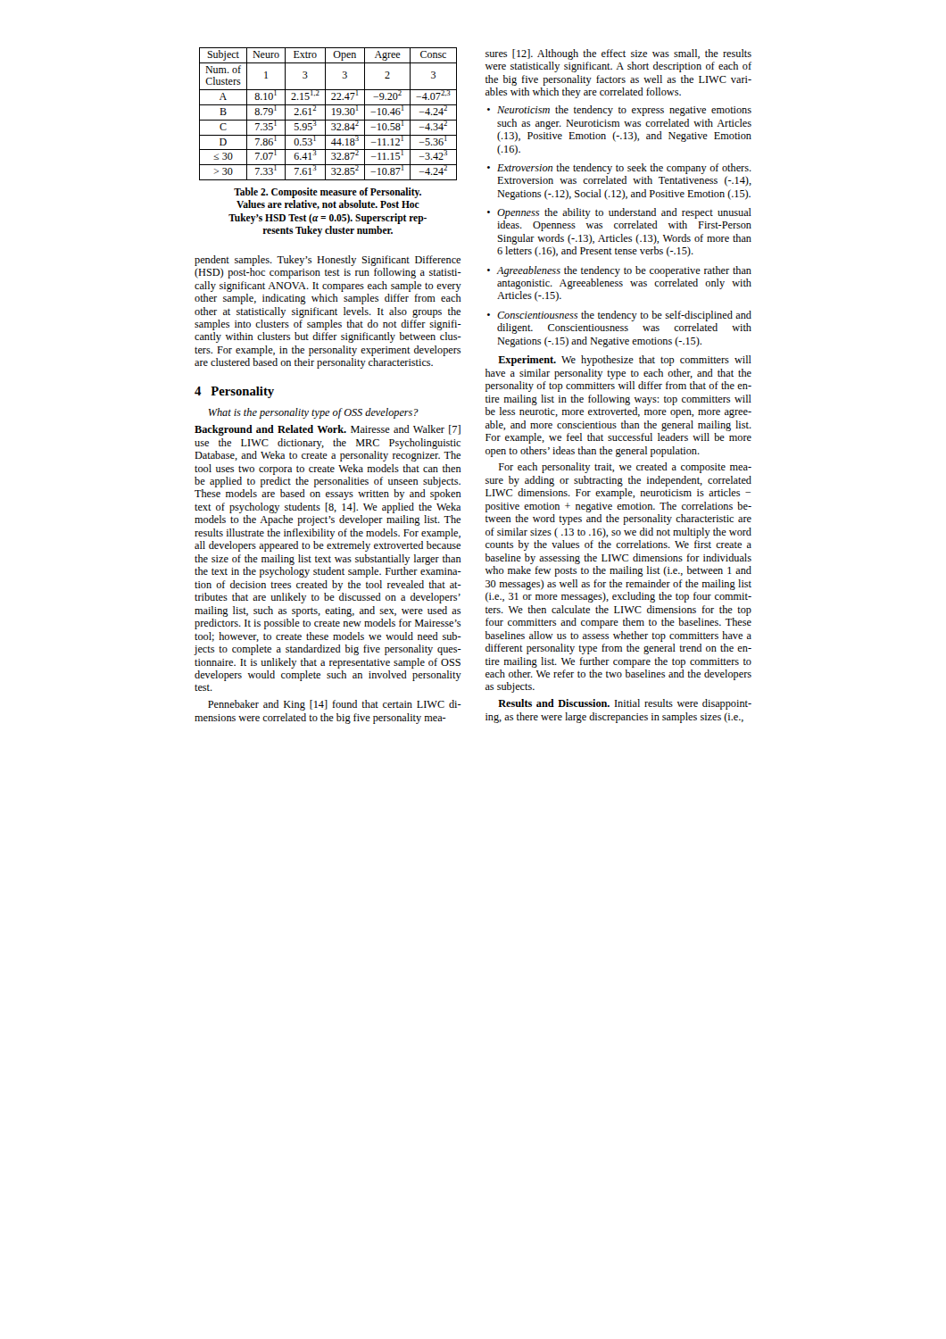| Subject | Neuro | Extro | Open | Agree | Consc |
| --- | --- | --- | --- | --- | --- |
| Num. of Clusters | 1 | 3 | 3 | 2 | 3 |
| A | 8.10 1 | 2.15 1,2 | 22.47 1 | −9.20 2 | −4.07 2,3 |
| B | 8.79 1 | 2.61 2 | 19.30 1 | −10.46 1 | −4.24 2 |
| C | 7.35 1 | 5.95 3 | 32.84 2 | −10.58 1 | −4.34 2 |
| D | 7.86 1 | 0.53 1 | 44.18 3 | −11.12 1 | −5.36 1 |
| ≤ 30 | 7.07 1 | 6.41 3 | 32.87 2 | −11.15 1 | −3.42 3 |
| > 30 | 7.33 1 | 7.61 3 | 32.85 2 | −10.87 1 | −4.24 2 |
Table 2. Composite measure of Personality.
Values are relative, not absolute. Post Hoc
Tukey’s HSD Test (α = 0.05). Superscript rep-
resents Tukey cluster number.
pendent samples. Tukey’s Honestly Significant Difference (HSD) post-hoc comparison test is run following a statistically significant ANOVA. It compares each sample to every other sample, indicating which samples differ from each other at statistically significant levels. It also groups the samples into clusters of samples that do not differ significantly within clusters but differ significantly between clusters. For example, in the personality experiment developers are clustered based on their personality characteristics.
4 Personality
What is the personality type of OSS developers?
Background and Related Work. Mairesse and Walker [7] use the LIWC dictionary, the MRC Psycholinguistic Database, and Weka to create a personality recognizer. The tool uses two corpora to create Weka models that can then be applied to predict the personalities of unseen subjects. These models are based on essays written by and spoken text of psychology students [8, 14]. We applied the Weka models to the Apache project’s developer mailing list. The results illustrate the inflexibility of the models. For example, all developers appeared to be extremely extroverted because the size of the mailing list text was substantially larger than the text in the psychology student sample. Further examination of decision trees created by the tool revealed that attributes that are unlikely to be discussed on a developers’ mailing list, such as sports, eating, and sex, were used as predictors. It is possible to create new models for Mairesse’s tool; however, to create these models we would need subjects to complete a standardized big five personality questionnaire. It is unlikely that a representative sample of OSS developers would complete such an involved personality test.
Pennebaker and King [14] found that certain LIWC dimensions were correlated to the big five personality mea-
sures [12]. Although the effect size was small, the results were statistically significant. A short description of each of the big five personality factors as well as the LIWC variables with which they are correlated follows.
Neuroticism the tendency to express negative emotions such as anger. Neuroticism was correlated with Articles (.13), Positive Emotion (-.13), and Negative Emotion (.16).
Extroversion the tendency to seek the company of others. Extroversion was correlated with Tentativeness (-.14), Negations (-.12), Social (.12), and Positive Emotion (.15).
Openness the ability to understand and respect unusual ideas. Openness was correlated with First-Person Singular words (-.13), Articles (.13), Words of more than 6 letters (.16), and Present tense verbs (-.15).
Agreeableness the tendency to be cooperative rather than antagonistic. Agreeableness was correlated only with Articles (-.15).
Conscientiousness the tendency to be self-disciplined and diligent. Conscientiousness was correlated with Negations (-.15) and Negative emotions (-.15).
Experiment. We hypothesize that top committers will have a similar personality type to each other, and that the personality of top committers will differ from that of the entire mailing list in the following ways: top committers will be less neurotic, more extroverted, more open, more agreeable, and more conscientious than the general mailing list. For example, we feel that successful leaders will be more open to others’ ideas than the general population.
For each personality trait, we created a composite measure by adding or subtracting the independent, correlated LIWC dimensions. For example, neuroticism is articles − positive emotion + negative emotion. The correlations between the word types and the personality characteristic are of similar sizes ( .13 to .16), so we did not multiply the word counts by the values of the correlations. We first create a baseline by assessing the LIWC dimensions for individuals who make few posts to the mailing list (i.e., between 1 and 30 messages) as well as for the remainder of the mailing list (i.e., 31 or more messages), excluding the top four committers. We then calculate the LIWC dimensions for the top four committers and compare them to the baselines. These baselines allow us to assess whether top committers have a different personality type from the general trend on the entire mailing list. We further compare the top committers to each other. We refer to the two baselines and the developers as subjects.
Results and Discussion. Initial results were disappointing, as there were large discrepancies in samples sizes (i.e.,